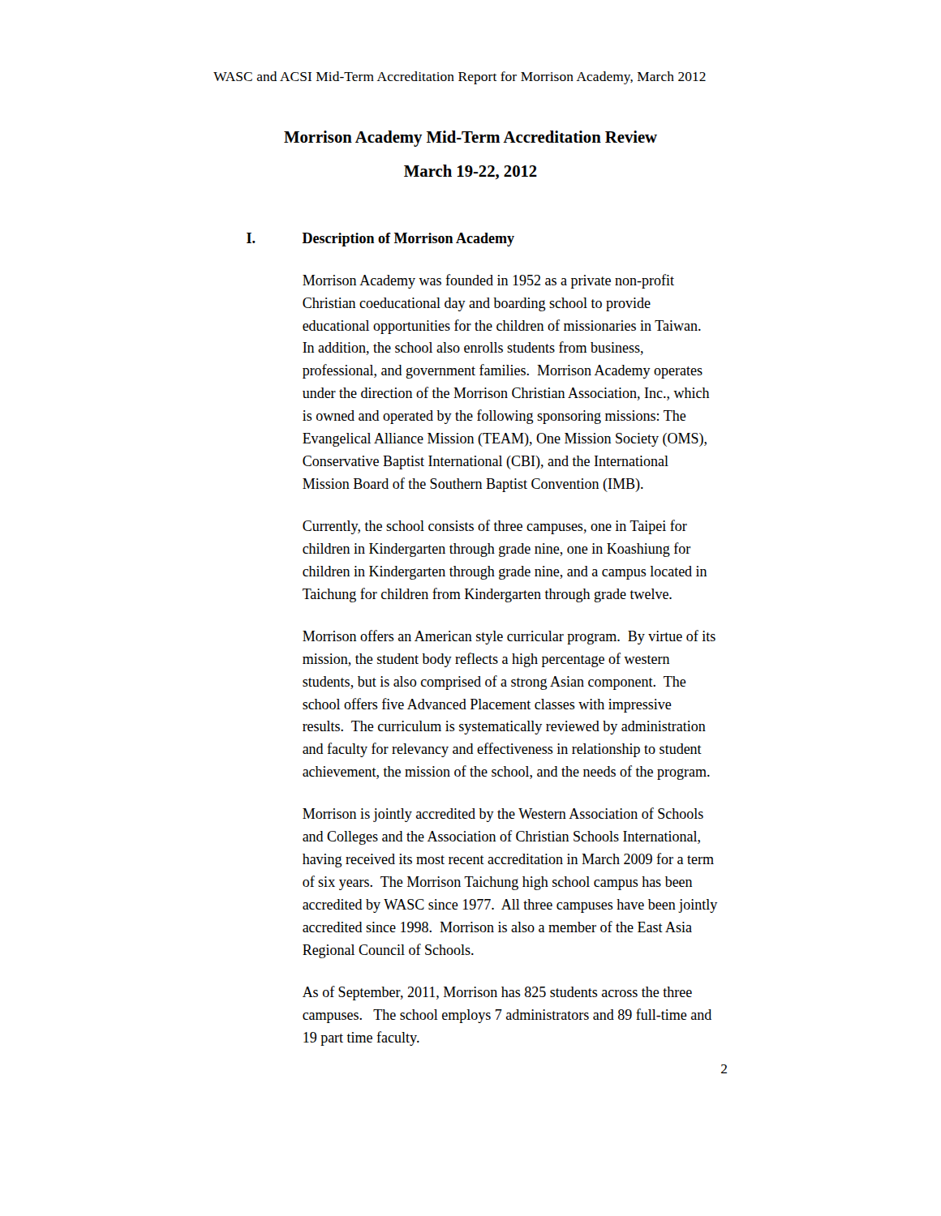WASC and ACSI Mid-Term Accreditation Report for Morrison Academy, March 2012
Morrison Academy Mid-Term Accreditation Review
March 19-22, 2012
I. Description of Morrison Academy
Morrison Academy was founded in 1952 as a private non-profit Christian coeducational day and boarding school to provide educational opportunities for the children of missionaries in Taiwan. In addition, the school also enrolls students from business, professional, and government families. Morrison Academy operates under the direction of the Morrison Christian Association, Inc., which is owned and operated by the following sponsoring missions: The Evangelical Alliance Mission (TEAM), One Mission Society (OMS), Conservative Baptist International (CBI), and the International Mission Board of the Southern Baptist Convention (IMB).
Currently, the school consists of three campuses, one in Taipei for children in Kindergarten through grade nine, one in Koashiung for children in Kindergarten through grade nine, and a campus located in Taichung for children from Kindergarten through grade twelve.
Morrison offers an American style curricular program. By virtue of its mission, the student body reflects a high percentage of western students, but is also comprised of a strong Asian component. The school offers five Advanced Placement classes with impressive results. The curriculum is systematically reviewed by administration and faculty for relevancy and effectiveness in relationship to student achievement, the mission of the school, and the needs of the program.
Morrison is jointly accredited by the Western Association of Schools and Colleges and the Association of Christian Schools International, having received its most recent accreditation in March 2009 for a term of six years. The Morrison Taichung high school campus has been accredited by WASC since 1977. All three campuses have been jointly accredited since 1998. Morrison is also a member of the East Asia Regional Council of Schools.
As of September, 2011, Morrison has 825 students across the three campuses. The school employs 7 administrators and 89 full-time and 19 part time faculty.
2